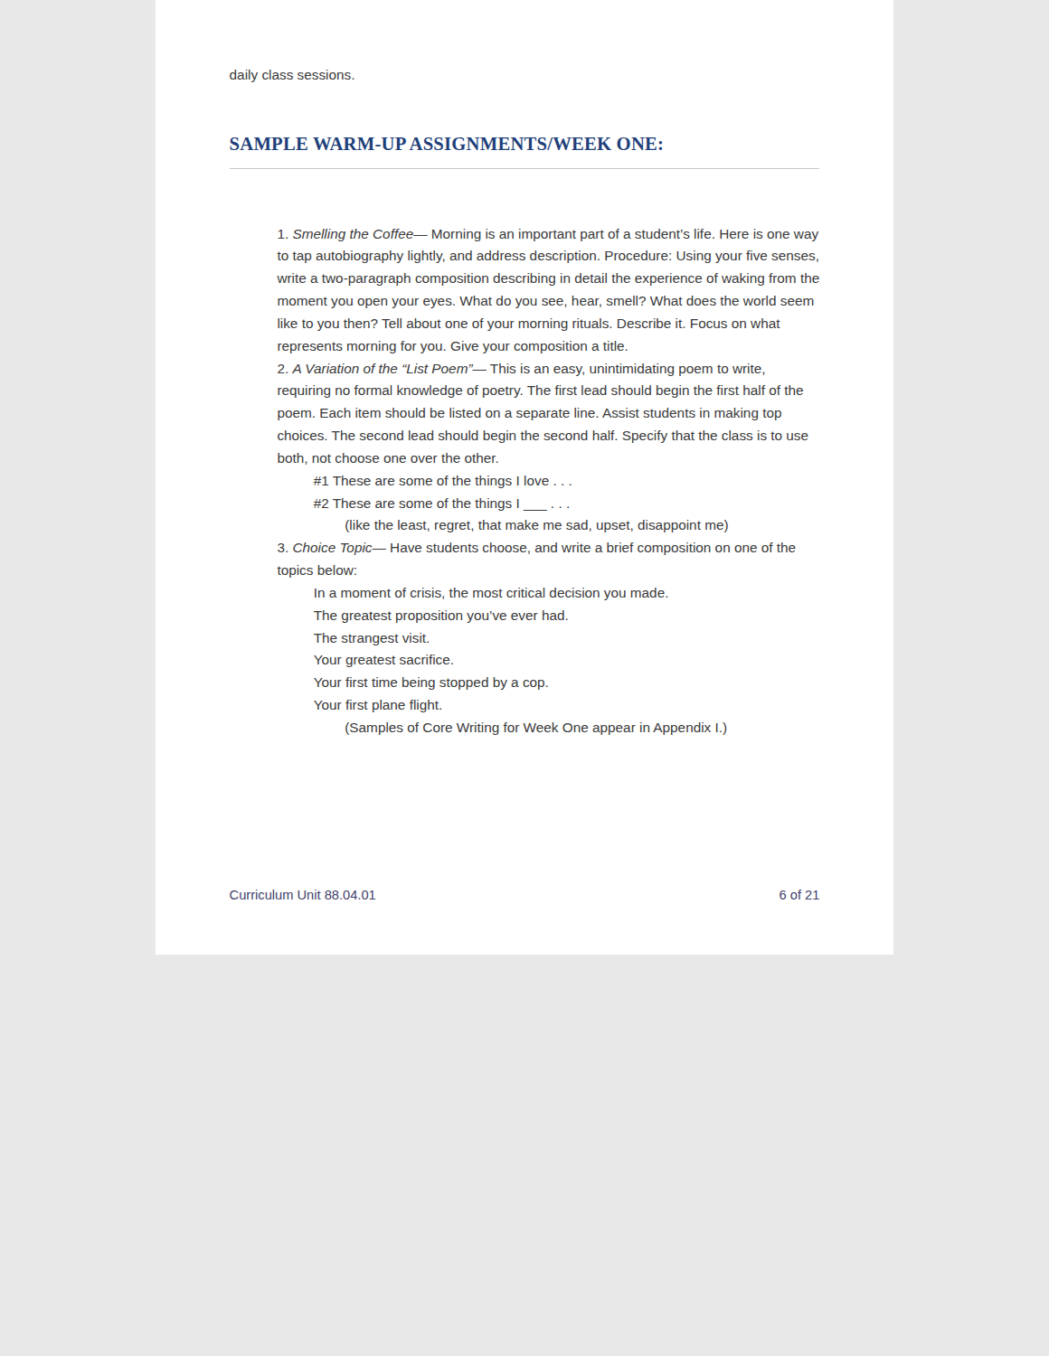daily class sessions.
SAMPLE WARM-UP ASSIGNMENTS/WEEK ONE:
1. Smelling the Coffee— Morning is an important part of a student’s life. Here is one way to tap autobiography lightly, and address description. Procedure: Using your five senses, write a two-paragraph composition describing in detail the experience of waking from the moment you open your eyes. What do you see, hear, smell? What does the world seem like to you then? Tell about one of your morning rituals. Describe it. Focus on what represents morning for you. Give your composition a title.
2. A Variation of the “List Poem”— This is an easy, unintimidating poem to write, requiring no formal knowledge of poetry. The first lead should begin the first half of the poem. Each item should be listed on a separate line. Assist students in making top choices. The second lead should begin the second half. Specify that the class is to use both, not choose one over the other.
#1 These are some of the things I love . . .
#2 These are some of the things I ___ . . .
(like the least, regret, that make me sad, upset, disappoint me)
3. Choice Topic— Have students choose, and write a brief composition on one of the topics below:
In a moment of crisis, the most critical decision you made.
The greatest proposition you’ve ever had.
The strangest visit.
Your greatest sacrifice.
Your first time being stopped by a cop.
Your first plane flight.
(Samples of Core Writing for Week One appear in Appendix I.)
Curriculum Unit 88.04.01
6 of 21